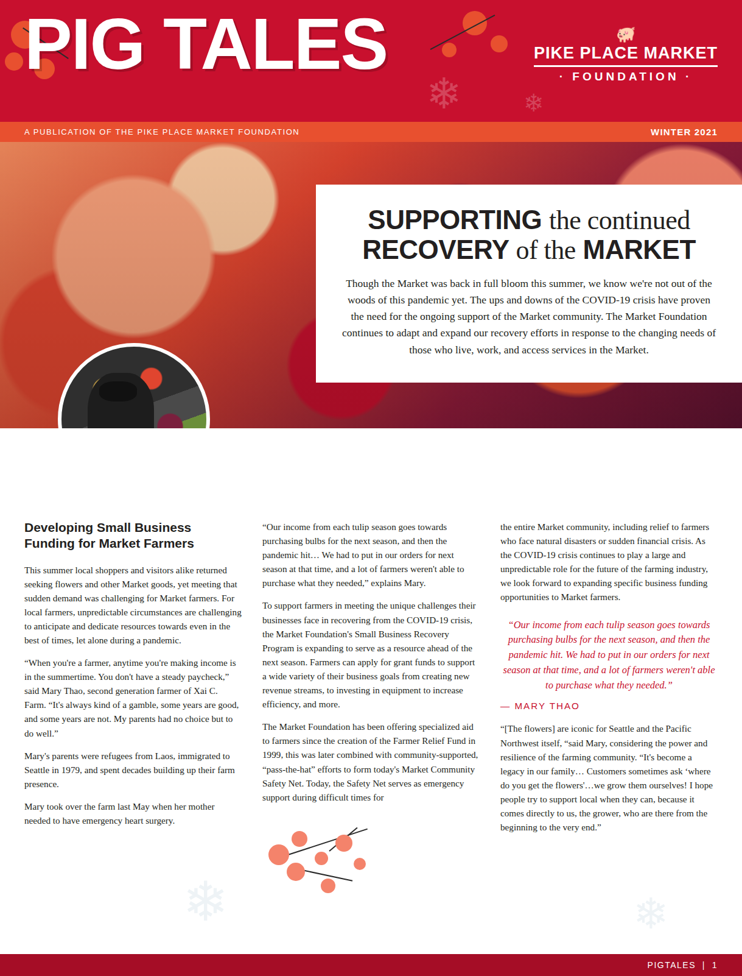❄ ❄
PIG TALES
🐖 Pike Place Market · Foundation ·
A publication of the Pike Place Market Foundation Winter 2021
SUPPORTING the continued
RECOVERY of the MARKET
Though the Market was back in full bloom this summer, we know we're not out of the woods of this pandemic yet. The ups and downs of the COVID-19 crisis have proven the need for the ongoing support of the Market community. The Market Foundation continues to adapt and expand our recovery efforts in response to the changing needs of those who live, work, and access services in the Market.
❄ ❄
Developing Small Business
Funding for Market Farmers
This summer local shoppers and visitors alike returned seeking flowers and other Market goods, yet meeting that sudden demand was challenging for Market farmers. For local farmers, unpredictable circumstances are challenging to anticipate and dedicate resources towards even in the best of times, let alone during a pandemic.
“When you're a farmer, anytime you're making income is in the summertime. You don't have a steady paycheck,” said Mary Thao, second generation farmer of Xai C. Farm. “It's always kind of a gamble, some years are good, and some years are not. My parents had no choice but to do well.”
Mary's parents were refugees from Laos, immigrated to Seattle in 1979, and spent decades building up their farm presence.
Mary took over the farm last May when her mother needed to have emergency heart surgery.
“Our income from each tulip season goes towards purchasing bulbs for the next season, and then the pandemic hit… We had to put in our orders for next season at that time, and a lot of farmers weren't able to purchase what they needed,” explains Mary.
To support farmers in meeting the unique challenges their businesses face in recovering from the COVID-19 crisis, the Market Foundation's Small Business Recovery Program is expanding to serve as a resource ahead of the next season. Farmers can apply for grant funds to support a wide variety of their business goals from creating new revenue streams, to investing in equipment to increase efficiency, and more.
The Market Foundation has been offering specialized aid to farmers since the creation of the Farmer Relief Fund in 1999, this was later combined with community-supported, “pass-the-hat” efforts to form today's Market Community Safety Net. Today, the Safety Net serves as emergency support during difficult times for
the entire Market community, including relief to farmers who face natural disasters or sudden financial crisis. As the COVID-19 crisis continues to play a large and unpredictable role for the future of the farming industry, we look forward to expanding specific business funding opportunities to Market farmers.
“Our income from each tulip season goes towards purchasing bulbs for the next season, and then the pandemic hit. We had to put in our orders for next season at that time, and a lot of farmers weren't able to purchase what they needed.”
— Mary Thao
“[The flowers] are iconic for Seattle and the Pacific Northwest itself, “said Mary, considering the power and resilience of the farming community. “It's become a legacy in our family… Customers sometimes ask ‘where do you get the flowers'…we grow them ourselves! I hope people try to support local when they can, because it comes directly to us, the grower, who are there from the beginning to the very end.”
PigTales | 1